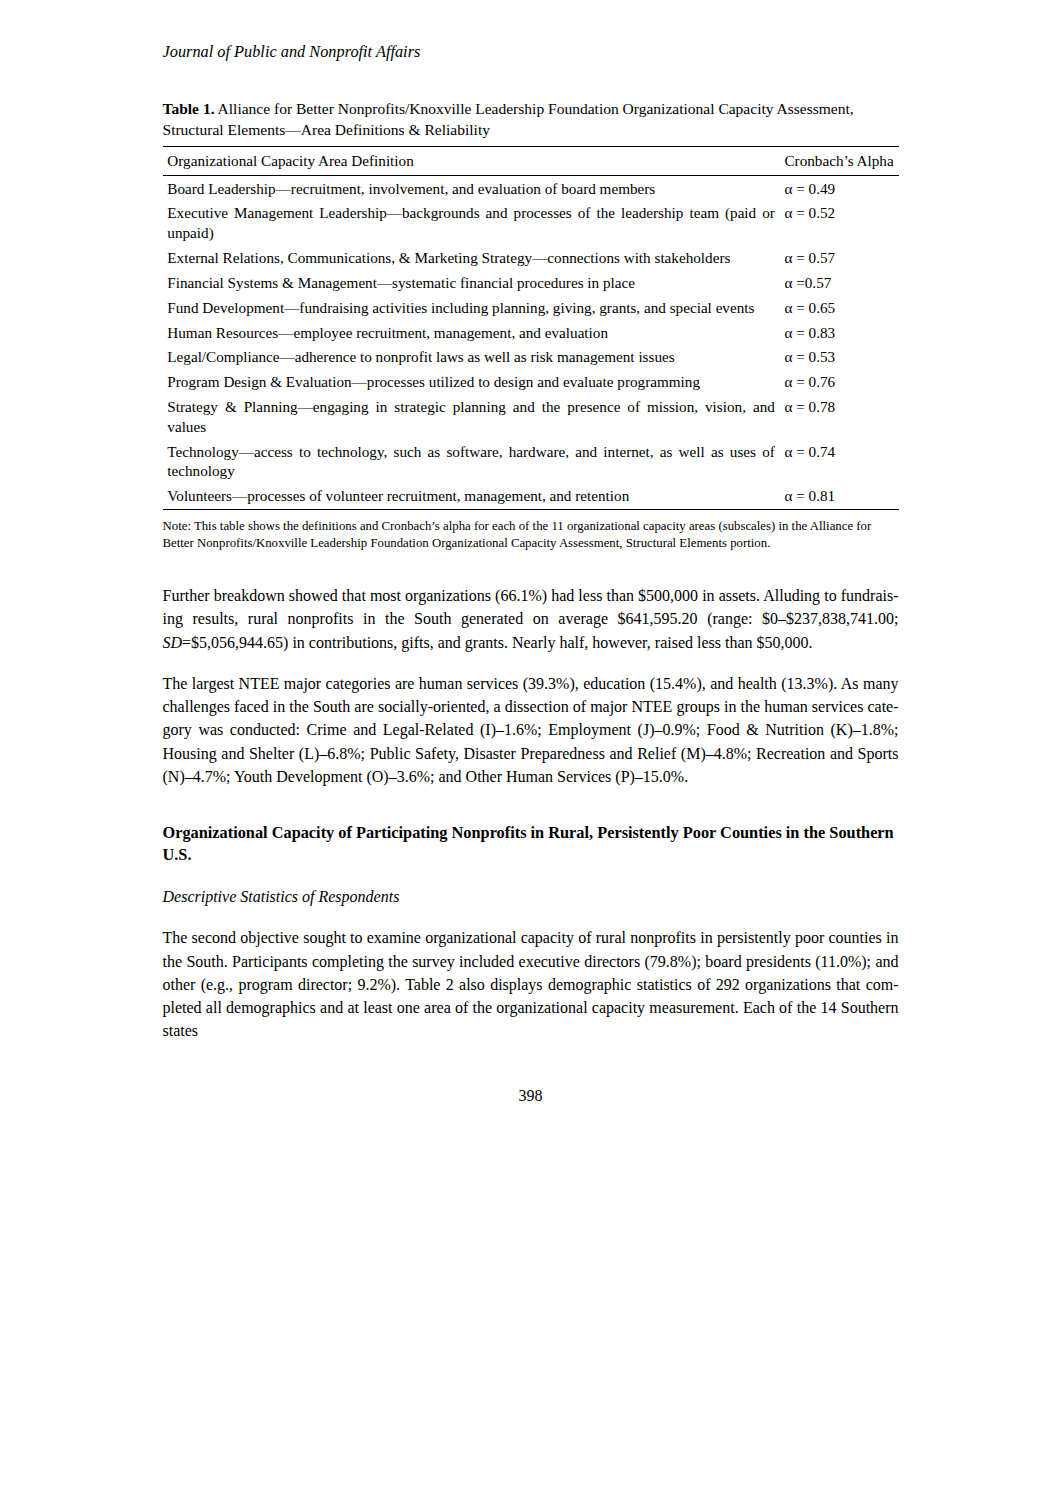Journal of Public and Nonprofit Affairs
Table 1. Alliance for Better Nonprofits/Knoxville Leadership Foundation Organizational Capacity Assessment, Structural Elements—Area Definitions & Reliability
| Organizational Capacity Area Definition | Cronbach’s Alpha |
| --- | --- |
| Board Leadership—recruitment, involvement, and evaluation of board members | α = 0.49 |
| Executive Management Leadership—backgrounds and processes of the leadership team (paid or unpaid) | α = 0.52 |
| External Relations, Communications, & Marketing Strategy—connections with stakeholders | α = 0.57 |
| Financial Systems & Management—systematic financial procedures in place | α =0.57 |
| Fund Development—fundraising activities including planning, giving, grants, and special events | α = 0.65 |
| Human Resources—employee recruitment, management, and evaluation | α = 0.83 |
| Legal/Compliance—adherence to nonprofit laws as well as risk management issues | α = 0.53 |
| Program Design & Evaluation—processes utilized to design and evaluate programming | α = 0.76 |
| Strategy & Planning—engaging in strategic planning and the presence of mission, vision, and values | α = 0.78 |
| Technology—access to technology, such as software, hardware, and internet, as well as uses of technology | α = 0.74 |
| Volunteers—processes of volunteer recruitment, management, and retention | α = 0.81 |
Note: This table shows the definitions and Cronbach’s alpha for each of the 11 organizational capacity areas (subscales) in the Alliance for Better Nonprofits/Knoxville Leadership Foundation Organizational Capacity Assessment, Structural Elements portion.
Further breakdown showed that most organizations (66.1%) had less than $500,000 in assets. Alluding to fundraising results, rural nonprofits in the South generated on average $641,595.20 (range: $0–$237,838,741.00; SD=$5,056,944.65) in contributions, gifts, and grants. Nearly half, however, raised less than $50,000.
The largest NTEE major categories are human services (39.3%), education (15.4%), and health (13.3%). As many challenges faced in the South are socially-oriented, a dissection of major NTEE groups in the human services category was conducted: Crime and Legal-Related (I)–1.6%; Employment (J)–0.9%; Food & Nutrition (K)–1.8%; Housing and Shelter (L)–6.8%; Public Safety, Disaster Preparedness and Relief (M)–4.8%; Recreation and Sports (N)–4.7%; Youth Development (O)–3.6%; and Other Human Services (P)–15.0%.
Organizational Capacity of Participating Nonprofits in Rural, Persistently Poor Counties in the Southern U.S.
Descriptive Statistics of Respondents
The second objective sought to examine organizational capacity of rural nonprofits in persistently poor counties in the South. Participants completing the survey included executive directors (79.8%); board presidents (11.0%); and other (e.g., program director; 9.2%). Table 2 also displays demographic statistics of 292 organizations that completed all demographics and at least one area of the organizational capacity measurement. Each of the 14 Southern states
398